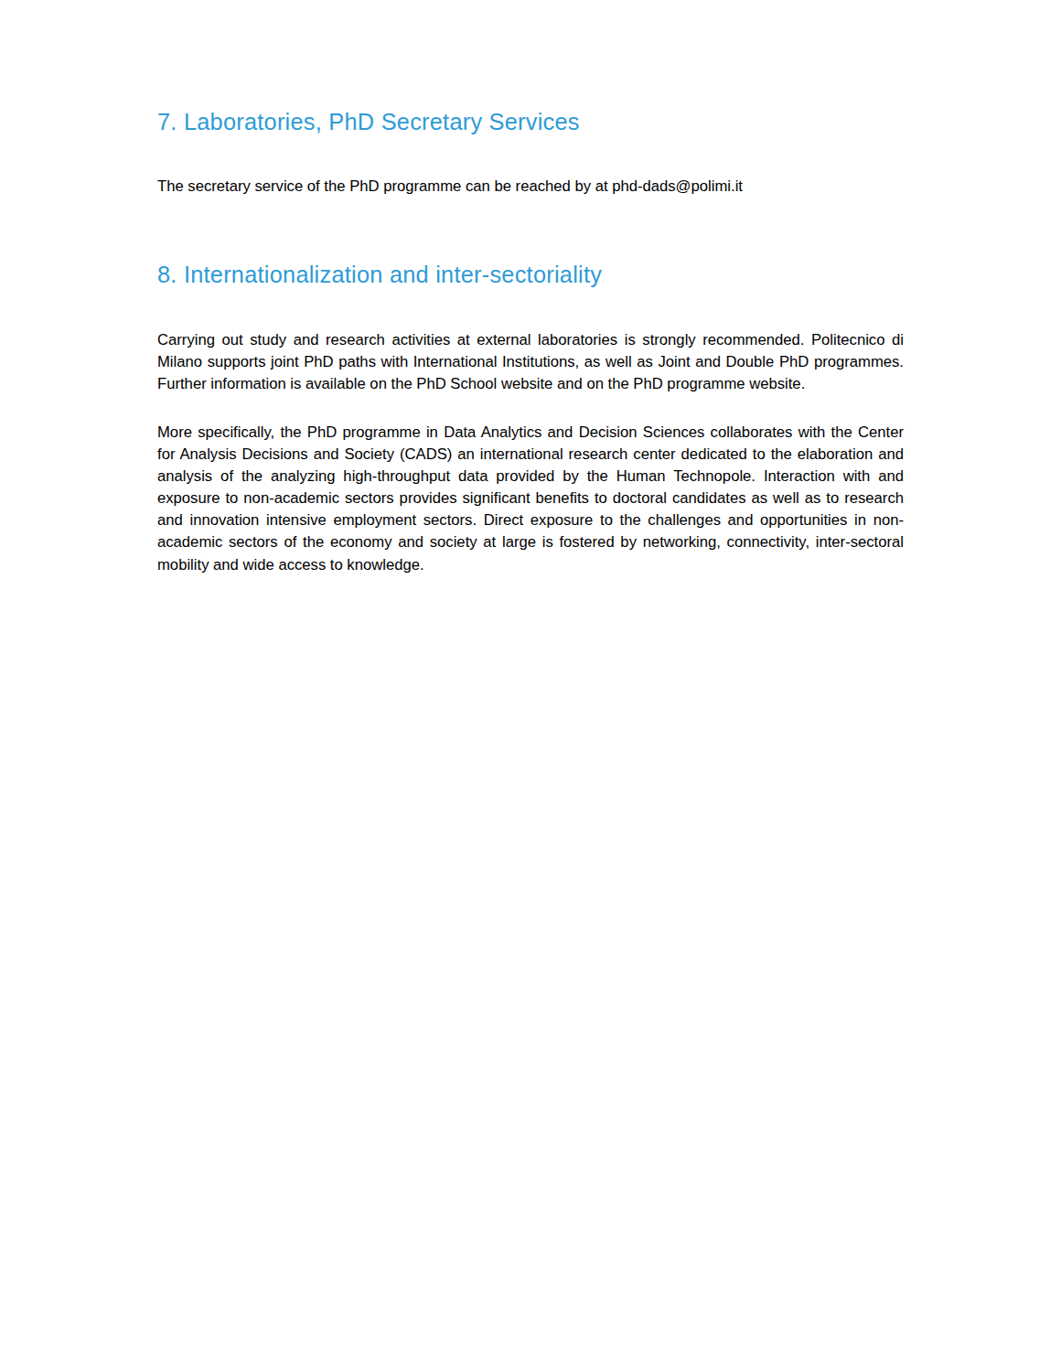7. Laboratories, PhD Secretary Services
The secretary service of the PhD programme can be reached by at phd-dads@polimi.it
8. Internationalization and inter-sectoriality
Carrying out study and research activities at external laboratories is strongly recommended. Politecnico di Milano supports joint PhD paths with International Institutions, as well as Joint and Double PhD programmes. Further information is available on the PhD School website and on the PhD programme website.
More specifically, the PhD programme in Data Analytics and Decision Sciences collaborates with the Center for Analysis Decisions and Society (CADS) an international research center dedicated to the elaboration and analysis of the analyzing high-throughput data provided by the Human Technopole. Interaction with and exposure to non-academic sectors provides significant benefits to doctoral candidates as well as to research and innovation intensive employment sectors. Direct exposure to the challenges and opportunities in non-academic sectors of the economy and society at large is fostered by networking, connectivity, inter-sectoral mobility and wide access to knowledge.